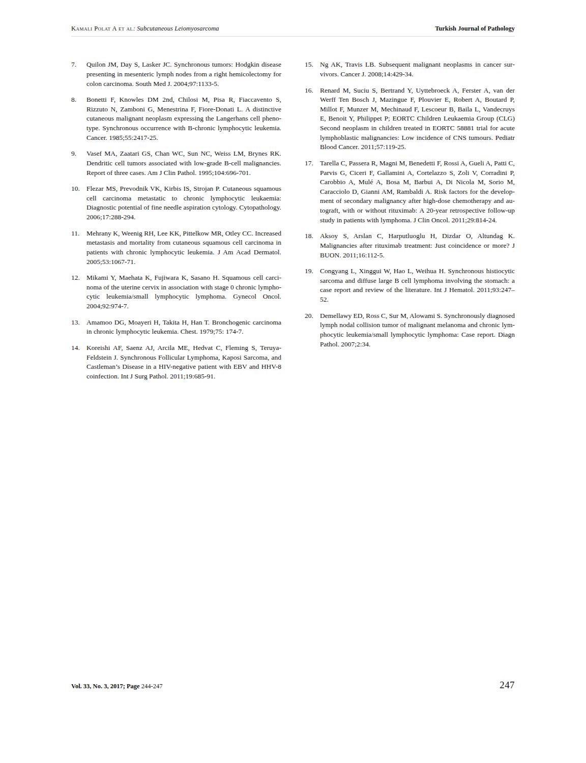Kamali Polat A et al: Subcutaneous Leiomyosarcoma
Turkish Journal of Pathology
7. Quilon JM, Day S, Lasker JC. Synchronous tumors: Hodgkin disease presenting in mesenteric lymph nodes from a right hemicolectomy for colon carcinoma. South Med J. 2004;97:1133-5.
8. Bonetti F, Knowles DM 2nd, Chilosi M, Pisa R, Fiaccavento S, Rizzuto N, Zamboni G, Menestrina F, Fiore-Donati L. A distinctive cutaneous malignant neoplasm expressing the Langerhans cell phenotype. Synchronous occurrence with B-chronic lymphocytic leukemia. Cancer. 1985;55:2417-25.
9. Vasef MA, Zaatari GS, Chan WC, Sun NC, Weiss LM, Brynes RK. Dendritic cell tumors associated with low-grade B-cell malignancies. Report of three cases. Am J Clin Pathol. 1995;104:696-701.
10. Flezar MS, Prevodnik VK, Kirbis IS, Strojan P. Cutaneous squamous cell carcinoma metastatic to chronic lymphocytic leukaemia: Diagnostic potential of fine needle aspiration cytology. Cytopathology. 2006;17:288-294.
11. Mehrany K, Weenig RH, Lee KK, Pittelkow MR, Otley CC. Increased metastasis and mortality from cutaneous squamous cell carcinoma in patients with chronic lymphocytic leukemia. J Am Acad Dermatol. 2005;53:1067-71.
12. Mikami Y, Maehata K, Fujiwara K, Sasano H. Squamous cell carcinoma of the uterine cervix in association with stage 0 chronic lymphocytic leukemia/small lymphocytic lymphoma. Gynecol Oncol. 2004;92:974-7.
13. Amamoo DG, Moayeri H, Takita H, Han T. Bronchogenic carcinoma in chronic lymphocytic leukemia. Chest. 1979;75: 174-7.
14. Koreishi AF, Saenz AJ, Arcila ME, Hedvat C, Fleming S, Teruya-Feldstein J. Synchronous Follicular Lymphoma, Kaposi Sarcoma, and Castleman’s Disease in a HIV-negative patient with EBV and HHV-8 coinfection. Int J Surg Pathol. 2011;19:685-91.
15. Ng AK, Travis LB. Subsequent malignant neoplasms in cancer survivors. Cancer J. 2008;14:429-34.
16. Renard M, Suciu S, Bertrand Y, Uyttebroeck A, Ferster A, van der Werff Ten Bosch J, Mazingue F, Plouvier E, Robert A, Boutard P, Millot F, Munzer M, Mechinaud F, Lescoeur B, Baila L, Vandecruys E, Benoit Y, Philippet P; EORTC Children Leukaemia Group (CLG) Second neoplasm in children treated in EORTC 58881 trial for acute lymphoblastic malignancies: Low incidence of CNS tumours. Pediatr Blood Cancer. 2011;57:119-25.
17. Tarella C, Passera R, Magni M, Benedetti F, Rossi A, Gueli A, Patti C, Parvis G, Ciceri F, Gallamini A, Cortelazzo S, Zoli V, Corradini P, Carobbio A, Mulé A, Bosa M, Barbui A, Di Nicola M, Sorio M, Caracciolo D, Gianni AM, Rambaldi A. Risk factors for the development of secondary malignancy after high-dose chemotherapy and autograft, with or without rituximab: A 20-year retrospective follow-up study in patients with lymphoma. J Clin Oncol. 2011;29:814-24.
18. Aksoy S, Arslan C, Harputluoglu H, Dizdar O, Altundag K. Malignancies after rituximab treatment: Just coincidence or more? J BUON. 2011;16:112-5.
19. Congyang L, Xinggui W, Hao L, Weihua H. Synchronous histiocytic sarcoma and diffuse large B cell lymphoma involving the stomach: a case report and review of the literature. Int J Hematol. 2011;93:247–52.
20. Demellawy ED, Ross C, Sur M, Alowami S. Synchronously diagnosed lymph nodal collision tumor of malignant melanoma and chronic lymphocytic leukemia/small lymphocytic lymphoma: Case report. Diagn Pathol. 2007;2:34.
Vol. 33, No. 3, 2017; Page 244-247
247